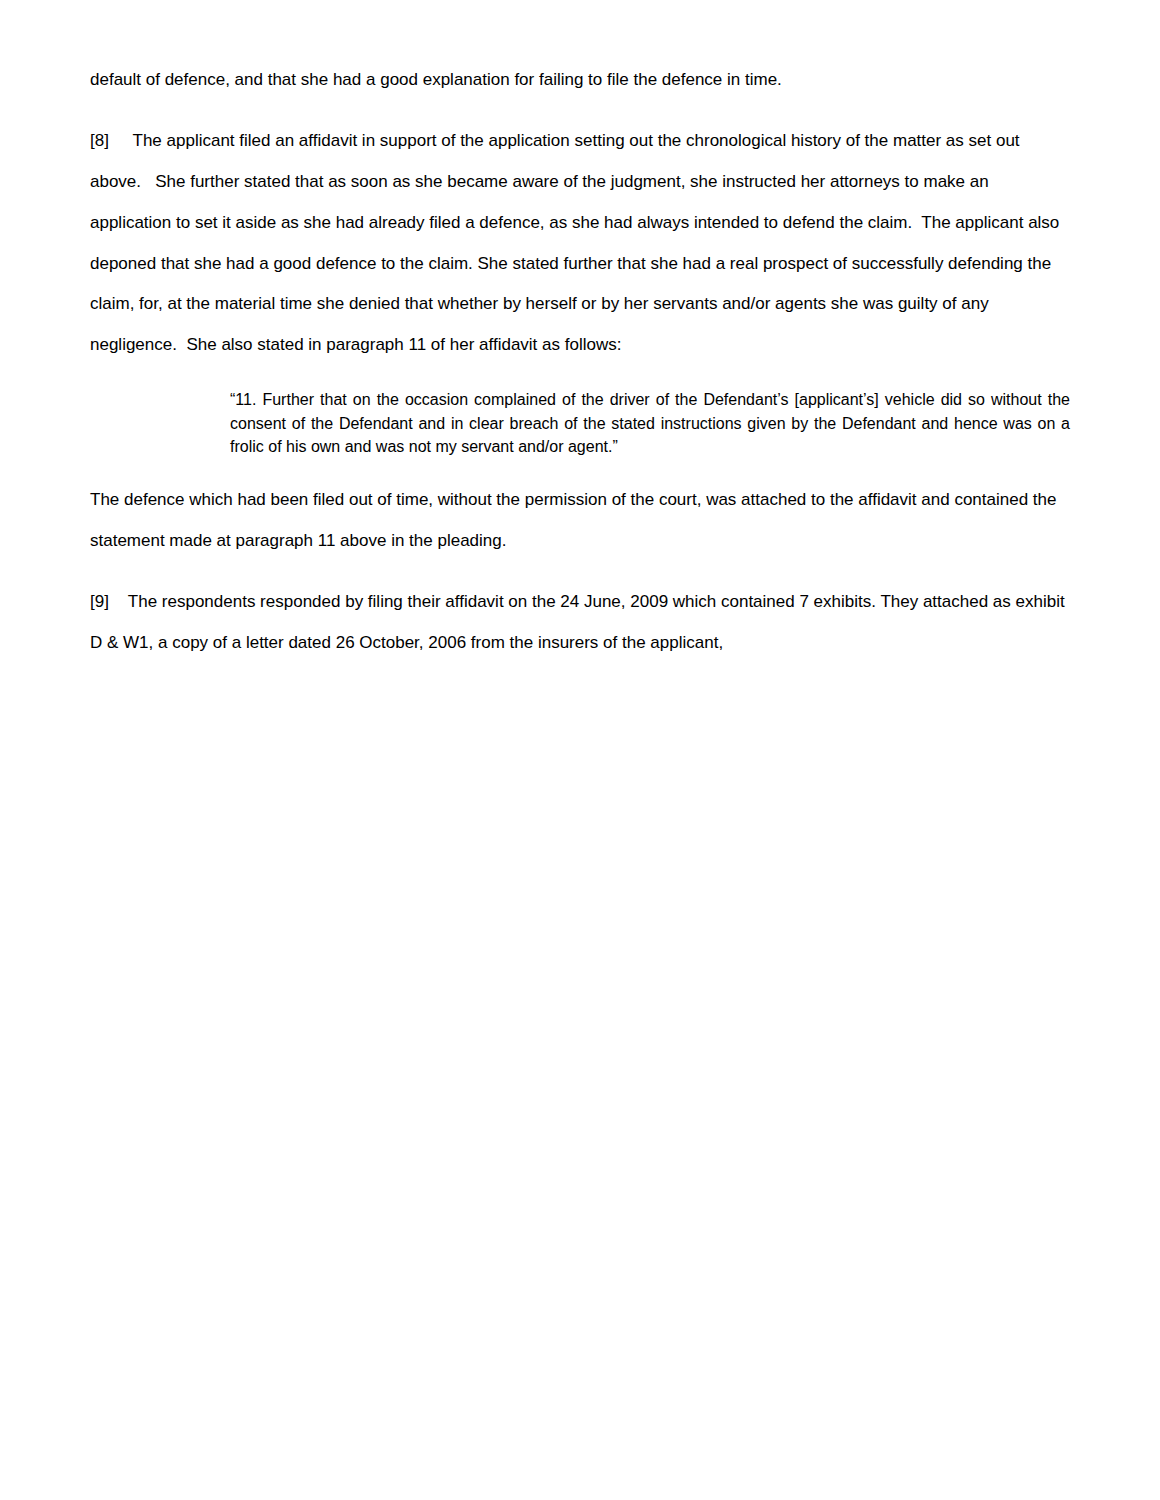default of defence, and that she had a good explanation for failing to file the defence in time.
[8] The applicant filed an affidavit in support of the application setting out the chronological history of the matter as set out above. She further stated that as soon as she became aware of the judgment, she instructed her attorneys to make an application to set it aside as she had already filed a defence, as she had always intended to defend the claim. The applicant also deponed that she had a good defence to the claim. She stated further that she had a real prospect of successfully defending the claim, for, at the material time she denied that whether by herself or by her servants and/or agents she was guilty of any negligence. She also stated in paragraph 11 of her affidavit as follows:
“11. Further that on the occasion complained of the driver of the Defendant’s [applicant’s] vehicle did so without the consent of the Defendant and in clear breach of the stated instructions given by the Defendant and hence was on a frolic of his own and was not my servant and/or agent.”
The defence which had been filed out of time, without the permission of the court, was attached to the affidavit and contained the statement made at paragraph 11 above in the pleading.
[9] The respondents responded by filing their affidavit on the 24 June, 2009 which contained 7 exhibits. They attached as exhibit D & W1, a copy of a letter dated 26 October, 2006 from the insurers of the applicant,